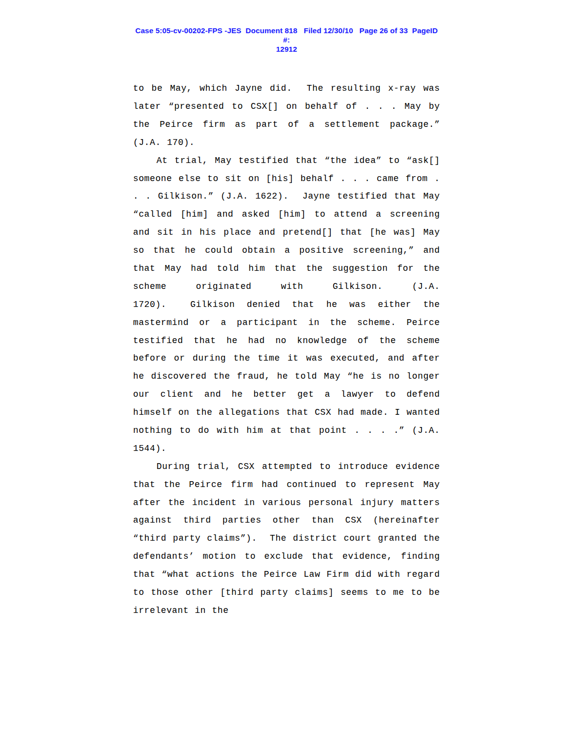Case 5:05-cv-00202-FPS -JES Document 818 Filed 12/30/10 Page 26 of 33 PageID #: 12912
to be May, which Jayne did. The resulting x-ray was later “presented to CSX[] on behalf of . . . May by the Peirce firm as part of a settlement package.” (J.A. 170).
At trial, May testified that “the idea” to “ask[] someone else to sit on [his] behalf . . . came from . . . Gilkison.” (J.A. 1622). Jayne testified that May “called [him] and asked [him] to attend a screening and sit in his place and pretend[] that [he was] May so that he could obtain a positive screening,” and that May had told him that the suggestion for the scheme originated with Gilkison. (J.A. 1720). Gilkison denied that he was either the mastermind or a participant in the scheme. Peirce testified that he had no knowledge of the scheme before or during the time it was executed, and after he discovered the fraud, he told May “he is no longer our client and he better get a lawyer to defend himself on the allegations that CSX had made. I wanted nothing to do with him at that point . . . .” (J.A. 1544).
During trial, CSX attempted to introduce evidence that the Peirce firm had continued to represent May after the incident in various personal injury matters against third parties other than CSX (hereinafter “third party claims”). The district court granted the defendants’ motion to exclude that evidence, finding that “what actions the Peirce Law Firm did with regard to those other [third party claims] seems to me to be irrelevant in the